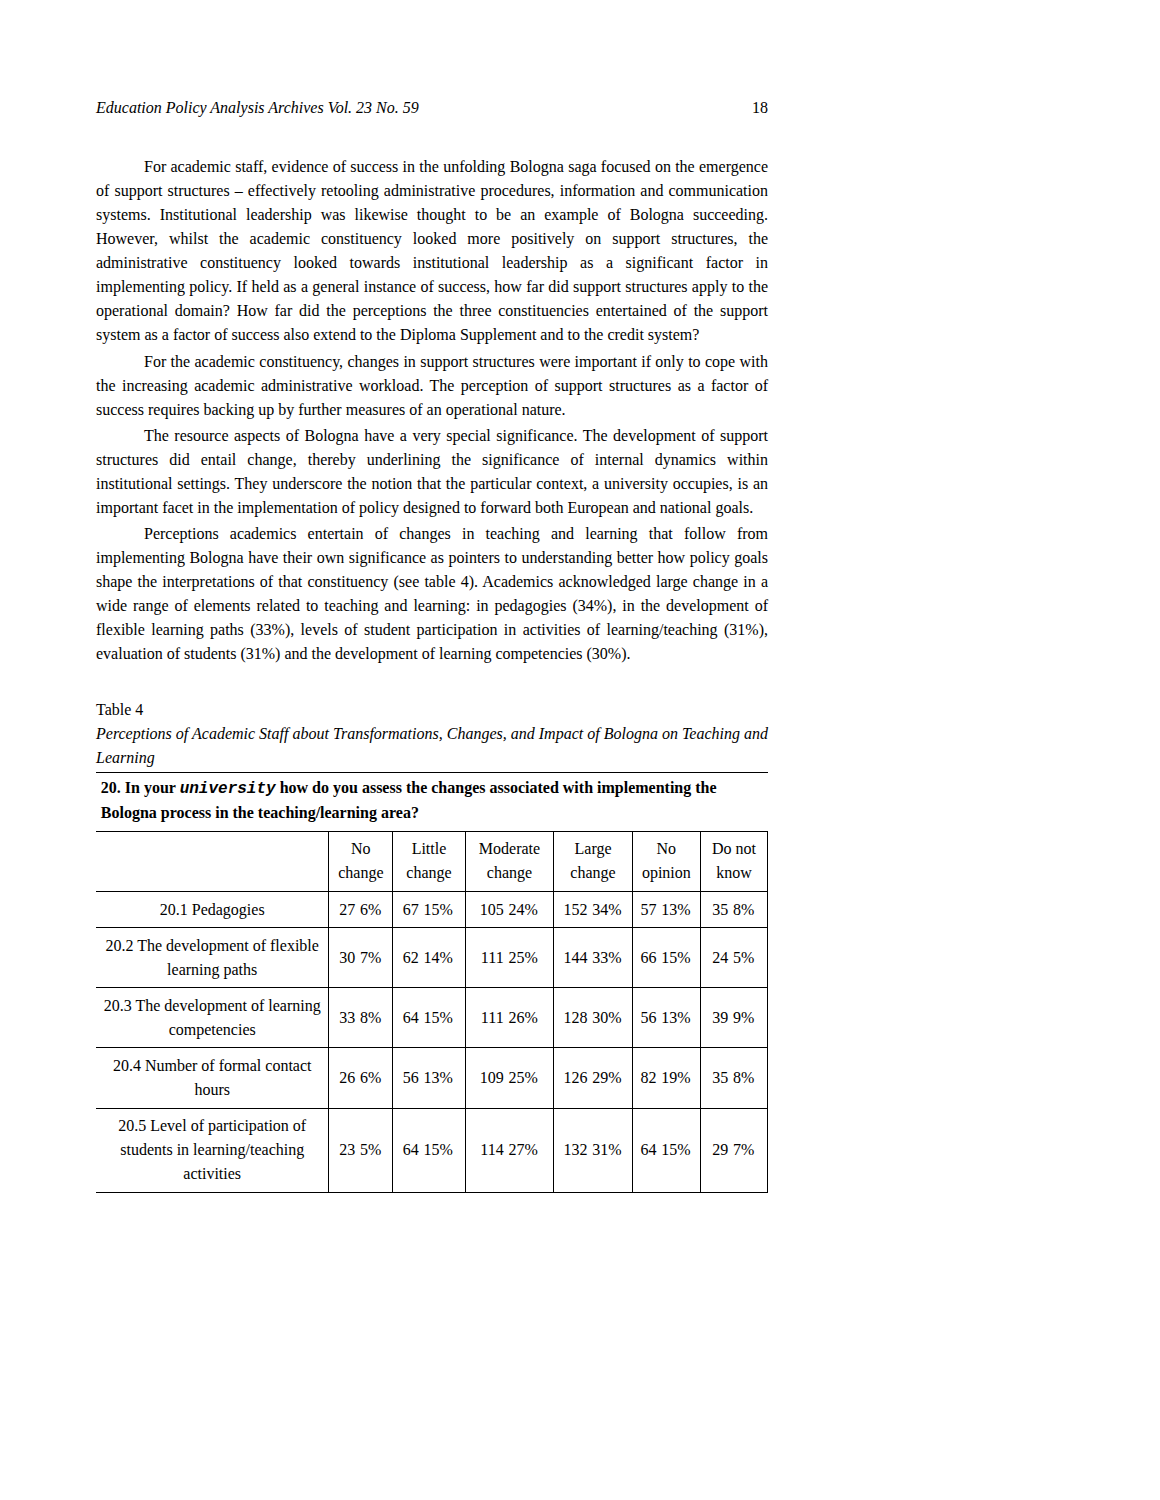Education Policy Analysis Archives Vol. 23 No. 59 18
For academic staff, evidence of success in the unfolding Bologna saga focused on the emergence of support structures – effectively retooling administrative procedures, information and communication systems. Institutional leadership was likewise thought to be an example of Bologna succeeding. However, whilst the academic constituency looked more positively on support structures, the administrative constituency looked towards institutional leadership as a significant factor in implementing policy. If held as a general instance of success, how far did support structures apply to the operational domain? How far did the perceptions the three constituencies entertained of the support system as a factor of success also extend to the Diploma Supplement and to the credit system?
For the academic constituency, changes in support structures were important if only to cope with the increasing academic administrative workload. The perception of support structures as a factor of success requires backing up by further measures of an operational nature.
The resource aspects of Bologna have a very special significance. The development of support structures did entail change, thereby underlining the significance of internal dynamics within institutional settings. They underscore the notion that the particular context, a university occupies, is an important facet in the implementation of policy designed to forward both European and national goals.
Perceptions academics entertain of changes in teaching and learning that follow from implementing Bologna have their own significance as pointers to understanding better how policy goals shape the interpretations of that constituency (see table 4). Academics acknowledged large change in a wide range of elements related to teaching and learning: in pedagogies (34%), in the development of flexible learning paths (33%), levels of student participation in activities of learning/teaching (31%), evaluation of students (31%) and the development of learning competencies (30%).
Table 4 Perceptions of Academic Staff about Transformations, Changes, and Impact of Bologna on Teaching and Learning
20. In your university how do you assess the changes associated with implementing the Bologna process in the teaching/learning area?
| | No change | Little change | Moderate change | Large change | No opinion | Do not know |
| --- | --- | --- | --- | --- | --- | --- |
| 20.1 Pedagogies | 27 | 6% | 67 | 15% | 105 | 24% | 152 | 34% | 57 | 13% | 35 | 8% |
| 20.2 The development of flexible learning paths | 30 | 7% | 62 | 14% | 111 | 25% | 144 | 33% | 66 | 15% | 24 | 5% |
| 20.3 The development of learning competencies | 33 | 8% | 64 | 15% | 111 | 26% | 128 | 30% | 56 | 13% | 39 | 9% |
| 20.4 Number of formal contact hours | 26 | 6% | 56 | 13% | 109 | 25% | 126 | 29% | 82 | 19% | 35 | 8% |
| 20.5 Level of participation of students in learning/teaching activities | 23 | 5% | 64 | 15% | 114 | 27% | 132 | 31% | 64 | 15% | 29 | 7% |